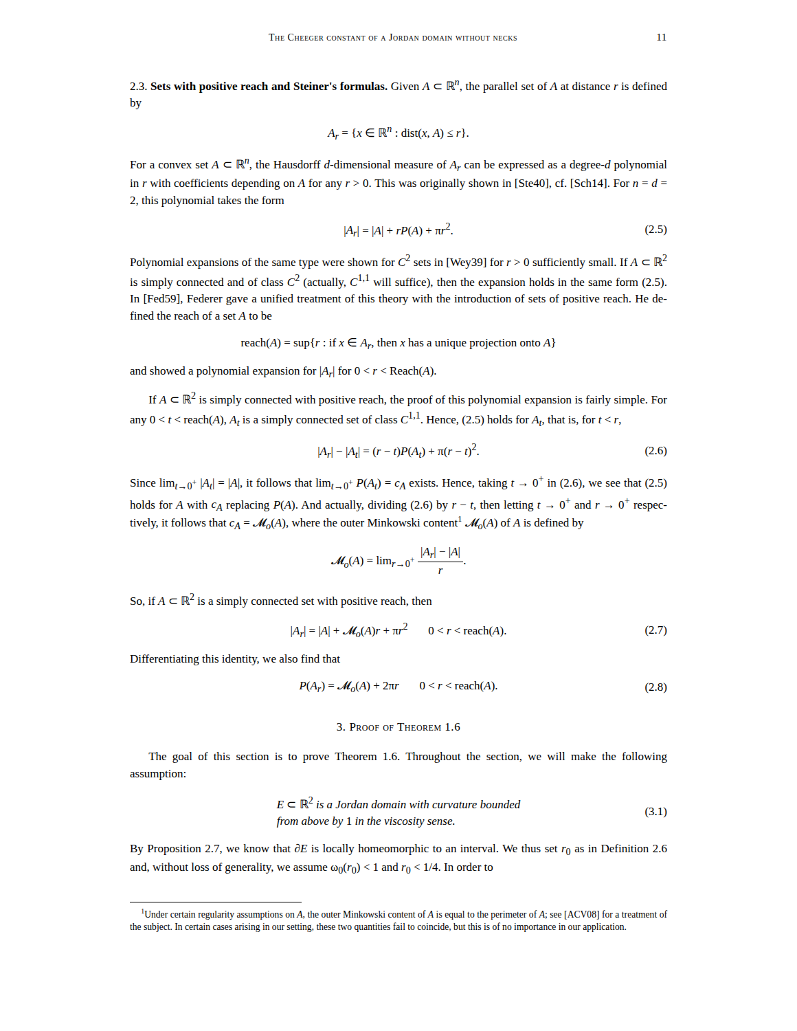The Cheeger constant of a Jordan domain without necks 11
2.3. Sets with positive reach and Steiner's formulas.
Given A ⊂ ℝn, the parallel set of A at distance r is defined by
Ar = {x ∈ ℝn : dist(x, A) ≤ r}.
For a convex set A ⊂ ℝn, the Hausdorff d-dimensional measure of Ar can be expressed as a degree-d polynomial in r with coefficients depending on A for any r > 0. This was originally shown in [Ste40], cf. [Sch14]. For n = d = 2, this polynomial takes the form
|Ar| = |A| + rP(A) + πr2. (2.5)
Polynomial expansions of the same type were shown for C2 sets in [Wey39] for r > 0 sufficiently small. If A ⊂ ℝ2 is simply connected and of class C2 (actually, C1,1 will suffice), then the expansion holds in the same form (2.5). In [Fed59], Federer gave a unified treatment of this theory with the introduction of sets of positive reach. He defined the reach of a set A to be
reach(A) = sup{r : if x ∈ Ar, then x has a unique projection onto A}
and showed a polynomial expansion for |Ar| for 0 < r < Reach(A).
If A ⊂ ℝ2 is simply connected with positive reach, the proof of this polynomial expansion is fairly simple. For any 0 < t < reach(A), At is a simply connected set of class C1,1. Hence, (2.5) holds for At, that is, for t < r,
|Ar| − |At| = (r − t)P(At) + π(r − t)2. (2.6)
Since limt→0+ |At| = |A|, it follows that limt→0+ P(At) = cA exists. Hence, taking t → 0+ in (2.6), we see that (2.5) holds for A with cA replacing P(A). And actually, dividing (2.6) by r − t, then letting t → 0+ and r → 0+ respectively, it follows that cA = 𝓜o(A), where the outer Minkowski content1 𝓜o(A) of A is defined by
𝓜o(A) = limr→0+ |Ar| − |A|r.
So, if A ⊂ ℝ2 is a simply connected set with positive reach, then
|Ar| = |A| + 𝓜o(A)r + πr2 0 < r < reach(A). (2.7)
Differentiating this identity, we also find that
P(Ar) = 𝓜o(A) + 2πr 0 < r < reach(A). (2.8)
3. Proof of Theorem 1.6
The goal of this section is to prove Theorem 1.6. Throughout the section, we will make the following assumption:
E ⊂ ℝ2 is a Jordan domain with curvature bounded
from above by 1 in the viscosity sense. (3.1)
By Proposition 2.7, we know that ∂E is locally homeomorphic to an interval. We thus set r0 as in Definition 2.6 and, without loss of generality, we assume ω0(r0) < 1 and r0 < 1/4. In order to
1Under certain regularity assumptions on A, the outer Minkowski content of A is equal to the perimeter of A; see [ACV08] for a treatment of the subject. In certain cases arising in our setting, these two quantities fail to coincide, but this is of no importance in our application.